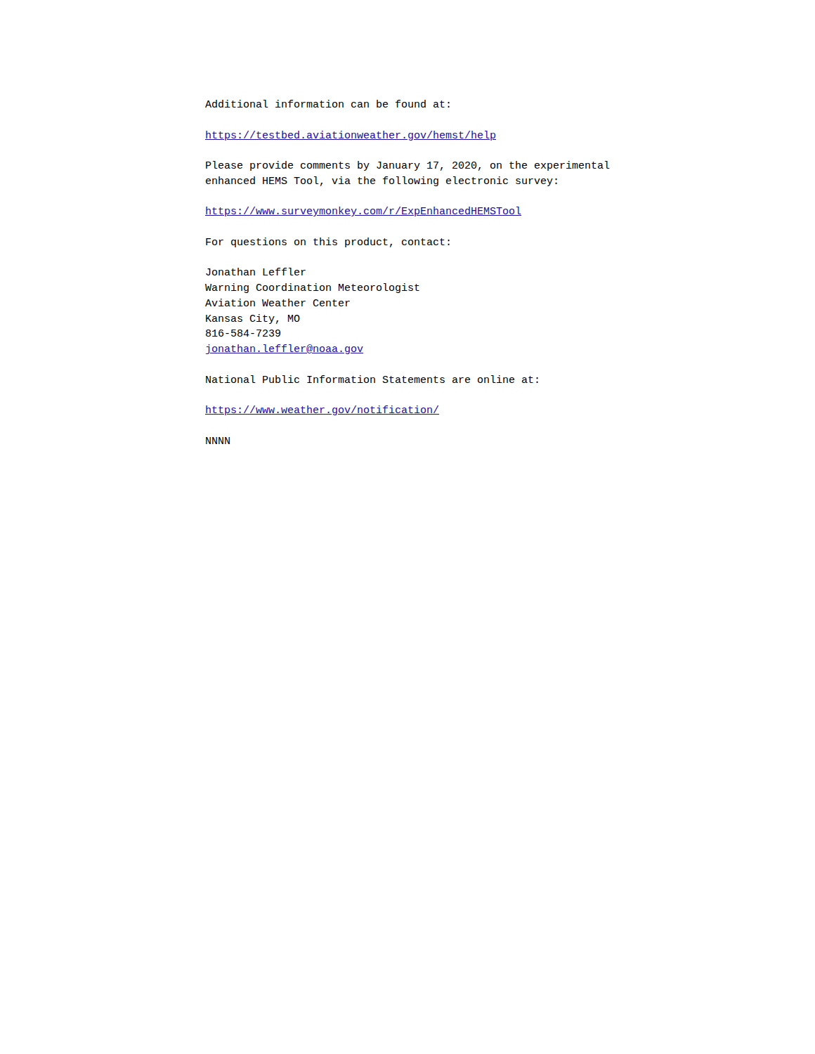Additional information can be found at:
https://testbed.aviationweather.gov/hemst/help
Please provide comments by January 17, 2020, on the experimental enhanced HEMS Tool, via the following electronic survey:
https://www.surveymonkey.com/r/ExpEnhancedHEMSTool
For questions on this product, contact:
Jonathan Leffler
Warning Coordination Meteorologist
Aviation Weather Center
Kansas City, MO
816-584-7239
jonathan.leffler@noaa.gov
National Public Information Statements are online at:
https://www.weather.gov/notification/
NNNN